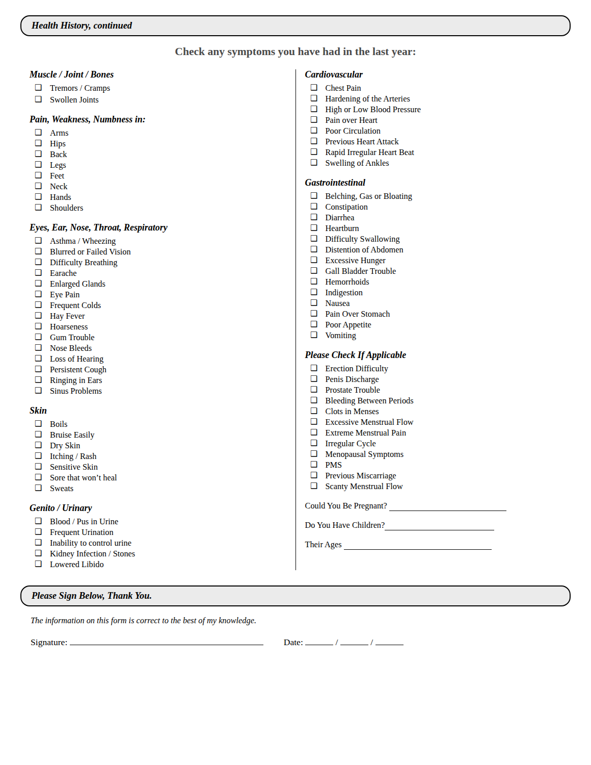Health History, continued
Check any symptoms you have had in the last year:
Muscle / Joint / Bones
Tremors / Cramps
Swollen Joints
Pain, Weakness, Numbness in:
Arms
Hips
Back
Legs
Feet
Neck
Hands
Shoulders
Eyes, Ear, Nose, Throat, Respiratory
Asthma / Wheezing
Blurred or Failed Vision
Difficulty Breathing
Earache
Enlarged Glands
Eye Pain
Frequent Colds
Hay Fever
Hoarseness
Gum Trouble
Nose Bleeds
Loss of Hearing
Persistent Cough
Ringing in Ears
Sinus Problems
Skin
Boils
Bruise Easily
Dry Skin
Itching / Rash
Sensitive Skin
Sore that won’t heal
Sweats
Genito / Urinary
Blood / Pus in Urine
Frequent Urination
Inability to control urine
Kidney Infection / Stones
Lowered Libido
Cardiovascular
Chest Pain
Hardening of the Arteries
High or Low Blood Pressure
Pain over Heart
Poor Circulation
Previous Heart Attack
Rapid Irregular Heart Beat
Swelling of Ankles
Gastrointestinal
Belching, Gas or Bloating
Constipation
Diarrhea
Heartburn
Difficulty Swallowing
Distention of Abdomen
Excessive Hunger
Gall Bladder Trouble
Hemorrhoids
Indigestion
Nausea
Pain Over Stomach
Poor Appetite
Vomiting
Please Check If Applicable
Erection Difficulty
Penis Discharge
Prostate Trouble
Bleeding Between Periods
Clots in Menses
Excessive Menstrual Flow
Extreme Menstrual Pain
Irregular Cycle
Menopausal Symptoms
PMS
Previous Miscarriage
Scanty Menstrual Flow
Could You Be Pregnant?
Do You Have Children?
Their Ages
Please Sign Below, Thank You.
The information on this form is correct to the best of my knowledge.
Signature: Date: / /